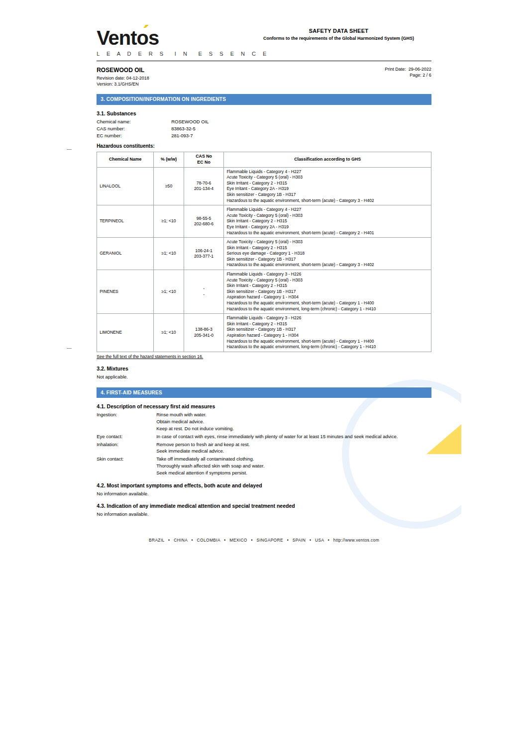Ventós
L E A D E R S I N E S S E N C E
SAFETY DATA SHEET
Conforms to the requirements of the Global Harmonized System (GHS)
ROSEWOOD OIL
Revision date: 04-12-2018
Version: 3.1/GHS/EN
Print Date: 29-06-2022
Page: 2 / 6
3. COMPOSITION/INFORMATION ON INGREDIENTS
3.1. Substances
Chemical name:
ROSEWOOD OIL
CAS number:
83863-32-5
EC number:
281-093-7
Hazardous constituents:
| Chemical Name | % (w/w) | CAS No EC No | Classification according to GHS |
| --- | --- | --- | --- |
| LINALOOL | ≥50 | 78-70-6 201-134-4 | Flammable Liquids - Category 4 - H227 Acute Toxicity - Category 5 (oral) - H303 Skin Irritant - Category 2 - H315 Eye Irritant - Category 2A - H319 Skin sensitizer - Category 1B - H317 Hazardous to the aquatic environment, short-term (acute) - Category 3 - H402 |
| TERPINEOL | ≥1; <10 | 98-55-5 202-680-6 | Flammable Liquids - Category 4 - H227 Acute Toxicity - Category 5 (oral) - H303 Skin Irritant - Category 2 - H315 Eye Irritant - Category 2A - H319 Hazardous to the aquatic environment, short-term (acute) - Category 2 - H401 |
| GERANIOL | ≥1; <10 | 106-24-1 203-377-1 | Acute Toxicity - Category 5 (oral) - H303 Skin Irritant - Category 2 - H315 Serious eye damage - Category 1 - H318 Skin sensitizer - Category 1B - H317 Hazardous to the aquatic environment, short-term (acute) - Category 3 - H402 |
| PINENES | ≥1; <10 | - - | Flammable Liquids - Category 3 - H226 Acute Toxicity - Category 5 (oral) - H303 Skin Irritant - Category 2 - H315 Skin sensitizer - Category 1B - H317 Aspiration hazard - Category 1 - H304 Hazardous to the aquatic environment, short-term (acute) - Category 1 - H400 Hazardous to the aquatic environment, long-term (chronic) - Category 1 - H410 |
| LIMONENE | ≥1; <10 | 138-86-3 205-341-0 | Flammable Liquids - Category 3 - H226 Skin Irritant - Category 2 - H315 Skin sensitizer - Category 1B - H317 Aspiration hazard - Category 1 - H304 Hazardous to the aquatic environment, short-term (acute) - Category 1 - H400 Hazardous to the aquatic environment, long-term (chronic) - Category 1 - H410 |
See the full text of the hazard statements in section 16.
3.2. Mixtures
Not applicable.
4. FIRST-AID MEASURES
4.1. Description of necessary first aid measures
Ingestion:
Rinse mouth with water.
Obtain medical advice.
Keep at rest. Do not induce vomiting.
Eye contact:
In case of contact with eyes, rinse immediately with plenty of water for at least 15 minutes and seek medical advice.
Inhalation:
Remove person to fresh air and keep at rest.
Seek immediate medical advice.
Skin contact:
Take off immediately all contaminated clothing.
Thoroughly wash affected skin with soap and water.
Seek medical attention if symptoms persist.
4.2. Most important symptoms and effects, both acute and delayed
No information available.
4.3. Indication of any immediate medical attention and special treatment needed
No information available.
BRAZIL • CHINA • COLOMBIA • MEXICO • SINGAPORE • SPAIN • USA • http://www.ventos.com